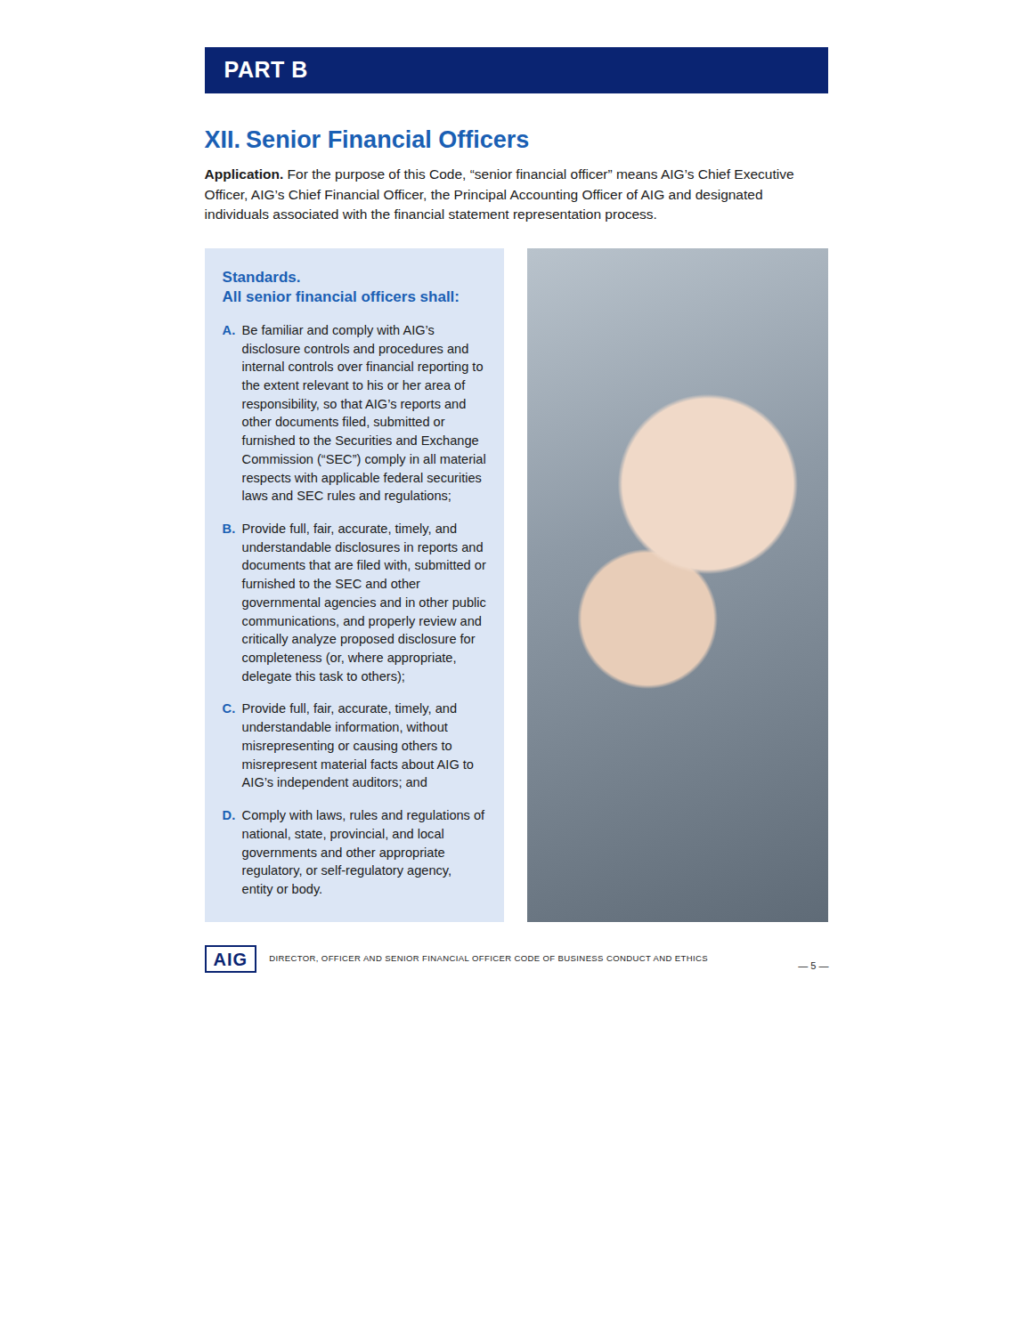PART B
XII. Senior Financial Officers
Application. For the purpose of this Code, “senior financial officer” means AIG’s Chief Executive Officer, AIG’s Chief Financial Officer, the Principal Accounting Officer of AIG and designated individuals associated with the financial statement representation process.
Standards.
All senior financial officers shall:
A. Be familiar and comply with AIG’s disclosure controls and procedures and internal controls over financial reporting to the extent relevant to his or her area of responsibility, so that AIG’s reports and other documents filed, submitted or furnished to the Securities and Exchange Commission (“SEC”) comply in all material respects with applicable federal securities laws and SEC rules and regulations;
B. Provide full, fair, accurate, timely, and understandable disclosures in reports and documents that are filed with, submitted or furnished to the SEC and other governmental agencies and in other public communications, and properly review and critically analyze proposed disclosure for completeness (or, where appropriate, delegate this task to others);
C. Provide full, fair, accurate, timely, and understandable information, without misrepresenting or causing others to misrepresent material facts about AIG to AIG’s independent auditors; and
D. Comply with laws, rules and regulations of national, state, provincial, and local governments and other appropriate regulatory, or self-regulatory agency, entity or body.
AIG
Director, Officer and Senior Financial Officer Code of Business Conduct and Ethics
— 5 —